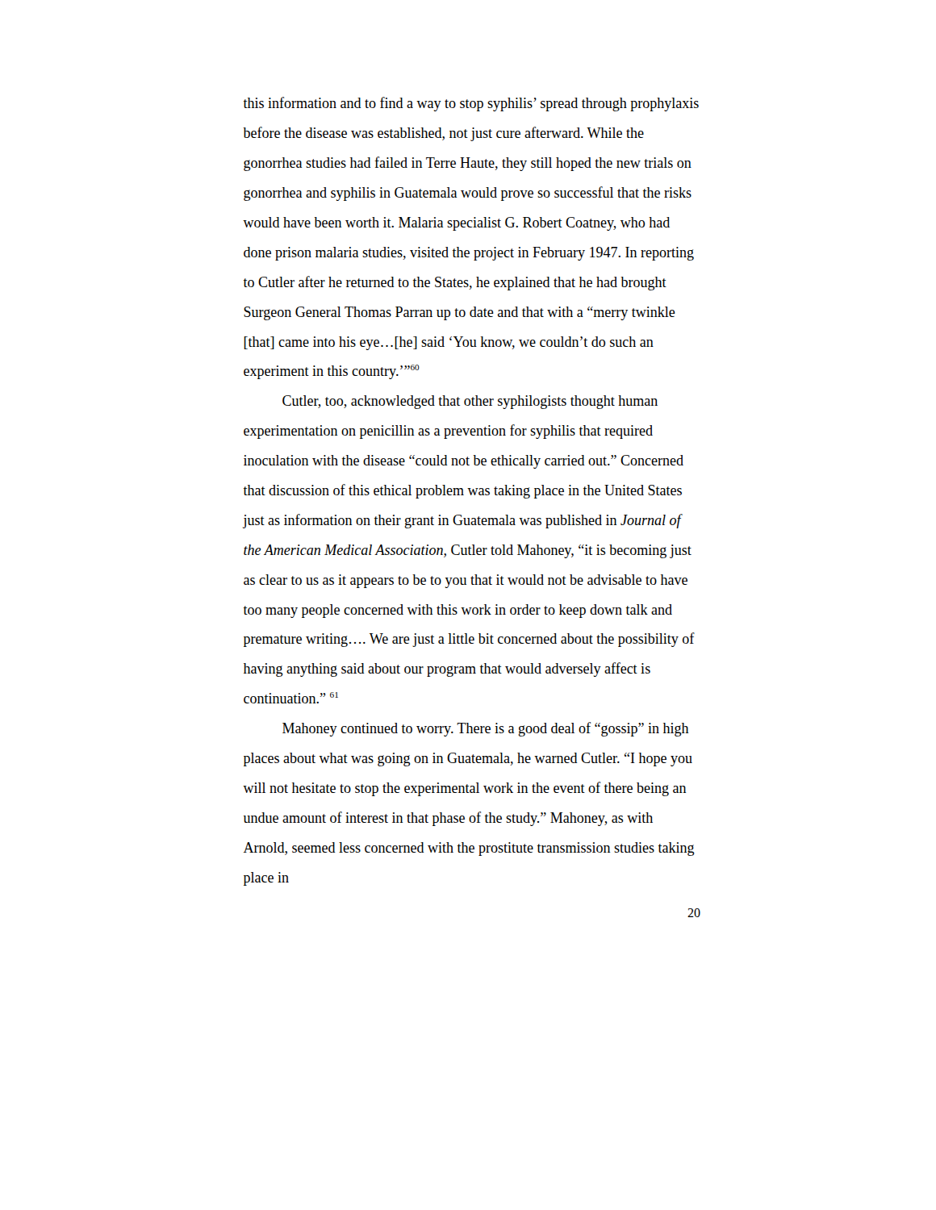this information and to find a way to stop syphilis’ spread through prophylaxis before the disease was established, not just cure afterward. While the gonorrhea studies had failed in Terre Haute, they still hoped the new trials on gonorrhea and syphilis in Guatemala would prove so successful that the risks would have been worth it. Malaria specialist G. Robert Coatney, who had done prison malaria studies, visited the project in February 1947. In reporting to Cutler after he returned to the States, he explained that he had brought Surgeon General Thomas Parran up to date and that with a “merry twinkle [that] came into his eye…[he] said ‘You know, we couldn’t do such an experiment in this country.’”60
Cutler, too, acknowledged that other syphilogists thought human experimentation on penicillin as a prevention for syphilis that required inoculation with the disease “could not be ethically carried out.” Concerned that discussion of this ethical problem was taking place in the United States just as information on their grant in Guatemala was published in Journal of the American Medical Association, Cutler told Mahoney, “it is becoming just as clear to us as it appears to be to you that it would not be advisable to have too many people concerned with this work in order to keep down talk and premature writing…. We are just a little bit concerned about the possibility of having anything said about our program that would adversely affect is continuation.” 61
Mahoney continued to worry. There is a good deal of “gossip” in high places about what was going on in Guatemala, he warned Cutler. “I hope you will not hesitate to stop the experimental work in the event of there being an undue amount of interest in that phase of the study.” Mahoney, as with Arnold, seemed less concerned with the prostitute transmission studies taking place in
20